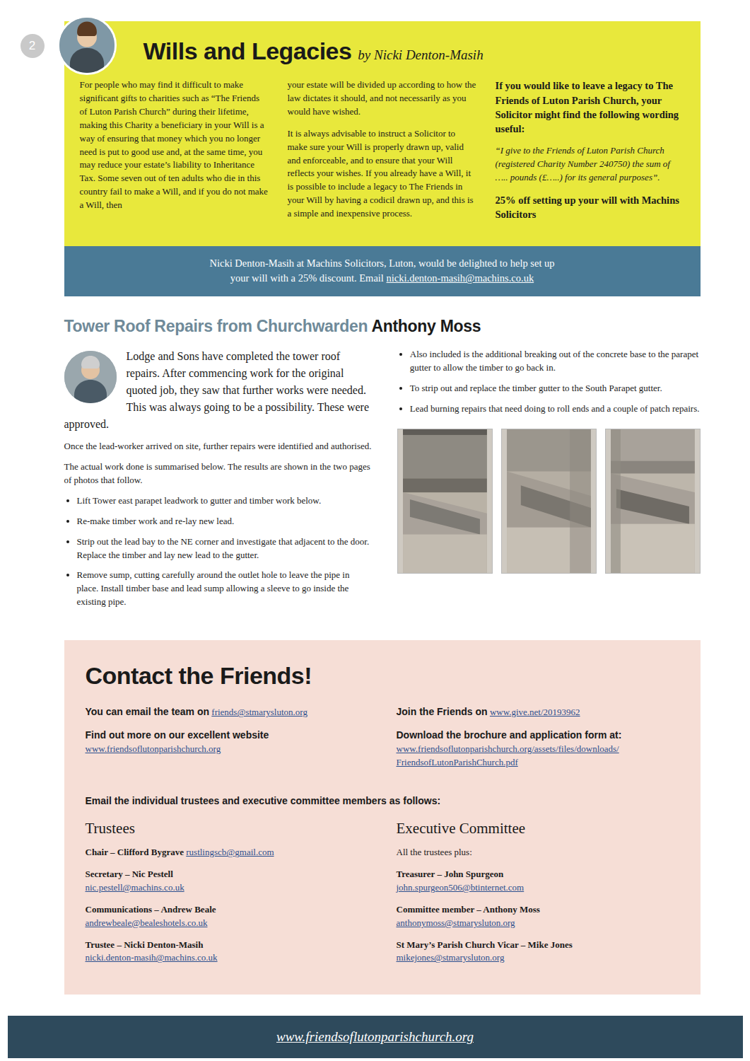2
Wills and Legacies by Nicki Denton-Masih
For people who may find it difficult to make significant gifts to charities such as “The Friends of Luton Parish Church” during their lifetime, making this Charity a beneficiary in your Will is a way of ensuring that money which you no longer need is put to good use and, at the same time, you may reduce your estate’s liability to Inheritance Tax. Some seven out of ten adults who die in this country fail to make a Will, and if you do not make a Will, then
your estate will be divided up according to how the law dictates it should, and not necessarily as you would have wished.
It is always advisable to instruct a Solicitor to make sure your Will is properly drawn up, valid and enforceable, and to ensure that your Will reflects your wishes. If you already have a Will, it is possible to include a legacy to The Friends in your Will by having a codicil drawn up, and this is a simple and inexpensive process.
If you would like to leave a legacy to The Friends of Luton Parish Church, your Solicitor might find the following wording useful:
“I give to the Friends of Luton Parish Church (registered Charity Number 240750) the sum of ….. pounds (£…..) for its general purposes”.
25% off setting up your will with Machins Solicitors
Nicki Denton-Masih at Machins Solicitors, Luton, would be delighted to help set up
your will with a 25% discount. Email nicki.denton-masih@machins.co.uk
Tower Roof Repairs from Churchwarden Anthony Moss
Lodge and Sons have completed the tower roof repairs. After commencing work for the original quoted job, they saw that further works were needed. This was always going to be a possibility. These were approved.
Once the lead-worker arrived on site, further repairs were identified and authorised.
The actual work done is summarised below. The results are shown in the two pages of photos that follow.
Lift Tower east parapet leadwork to gutter and timber work below.
Re-make timber work and re-lay new lead.
Strip out the lead bay to the NE corner and investigate that adjacent to the door. Replace the timber and lay new lead to the gutter.
Remove sump, cutting carefully around the outlet hole to leave the pipe in place. Install timber base and lead sump allowing a sleeve to go inside the existing pipe.
Also included is the additional breaking out of the concrete base to the parapet gutter to allow the timber to go back in.
To strip out and replace the timber gutter to the South Parapet gutter.
Lead burning repairs that need doing to roll ends and a couple of patch repairs.
Contact the Friends!
You can email the team on friends@stmarysluton.org
Find out more on our excellent website
www.friendsoflutonparishchurch.org
Join the Friends on www.give.net/20193962
Download the brochure and application form at:
www.friendsoflutonparishchurch.org/assets/files/downloads/
FriendsofLutonParishChurch.pdf
Email the individual trustees and executive committee members as follows:
Trustees
Chair – Clifford Bygrave rustlingscb@gmail.com
Secretary – Nic Pestell
nic.pestell@machins.co.uk
Communications – Andrew Beale
andrewbeale@bealeshotels.co.uk
Trustee – Nicki Denton-Masih
nicki.denton-masih@machins.co.uk
Executive Committee
All the trustees plus:
Treasurer – John Spurgeon
john.spurgeon506@btinternet.com
Committee member – Anthony Moss
anthonymoss@stmarysluton.org
St Mary’s Parish Church Vicar – Mike Jones
mikejones@stmarysluton.org
www.friendsoflutonparishchurch.org